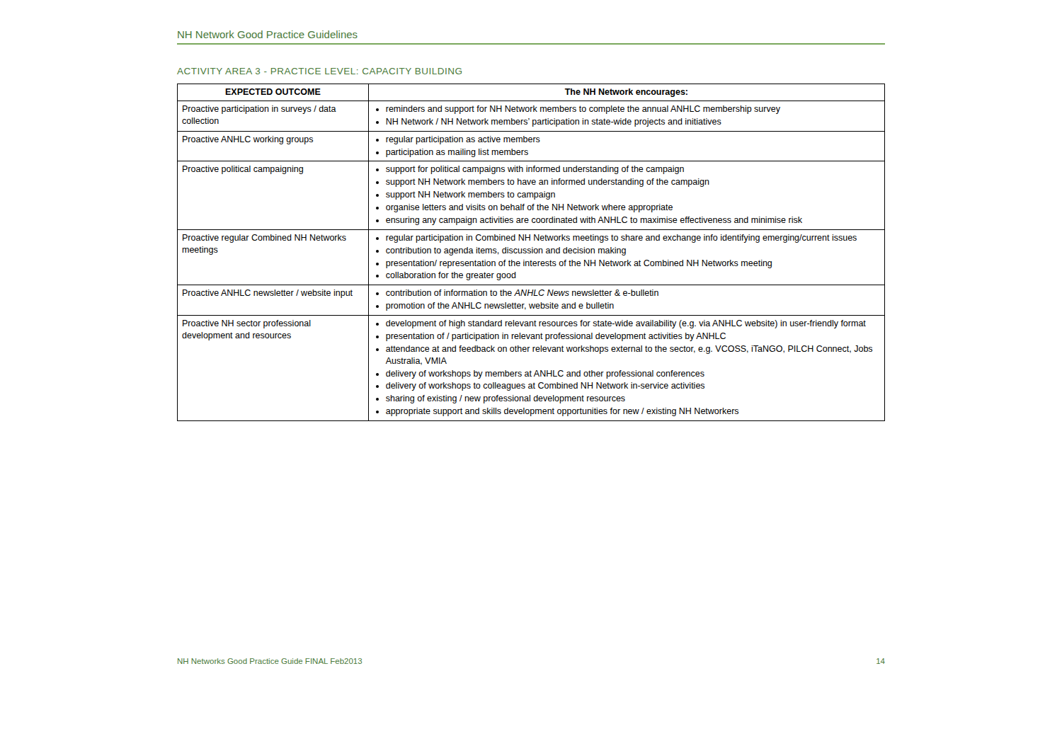NH Network Good Practice Guidelines
ACTIVITY AREA 3 - PRACTICE LEVEL: CAPACITY BUILDING
| EXPECTED OUTCOME | The NH Network encourages: |
| --- | --- |
| Proactive participation in surveys / data collection | reminders and support for NH Network members to complete the annual ANHLC membership survey NH Network / NH Network members’ participation in state-wide projects and initiatives |
| Proactive ANHLC working groups | regular participation as active members participation as mailing list members |
| Proactive political campaigning | support for political campaigns with informed understanding of the campaign support NH Network members to have an informed understanding of the campaign support NH Network members to campaign organise letters and visits on behalf of the NH Network where appropriate ensuring any campaign activities are coordinated with ANHLC to maximise effectiveness and minimise risk |
| Proactive regular Combined NH Networks meetings | regular participation in Combined NH Networks meetings to share and exchange info identifying emerging/current issues contribution to agenda items, discussion and decision making presentation/ representation of the interests of the NH Network at Combined NH Networks meeting collaboration for the greater good |
| Proactive ANHLC newsletter / website input | contribution of information to the ANHLC News newsletter & e-bulletin promotion of the ANHLC newsletter, website and e bulletin |
| Proactive NH sector professional development and resources | development of high standard relevant resources for state-wide availability (e.g. via ANHLC website) in user-friendly format presentation of / participation in relevant professional development activities by ANHLC attendance at and feedback on other relevant workshops external to the sector, e.g. VCOSS, iTaNGO, PILCH Connect, Jobs Australia, VMIA delivery of workshops by members at ANHLC and other professional conferences delivery of workshops to colleagues at Combined NH Network in-service activities sharing of existing / new professional development resources appropriate support and skills development opportunities for new / existing NH Networkers |
NH Networks Good Practice Guide FINAL Feb2013 14